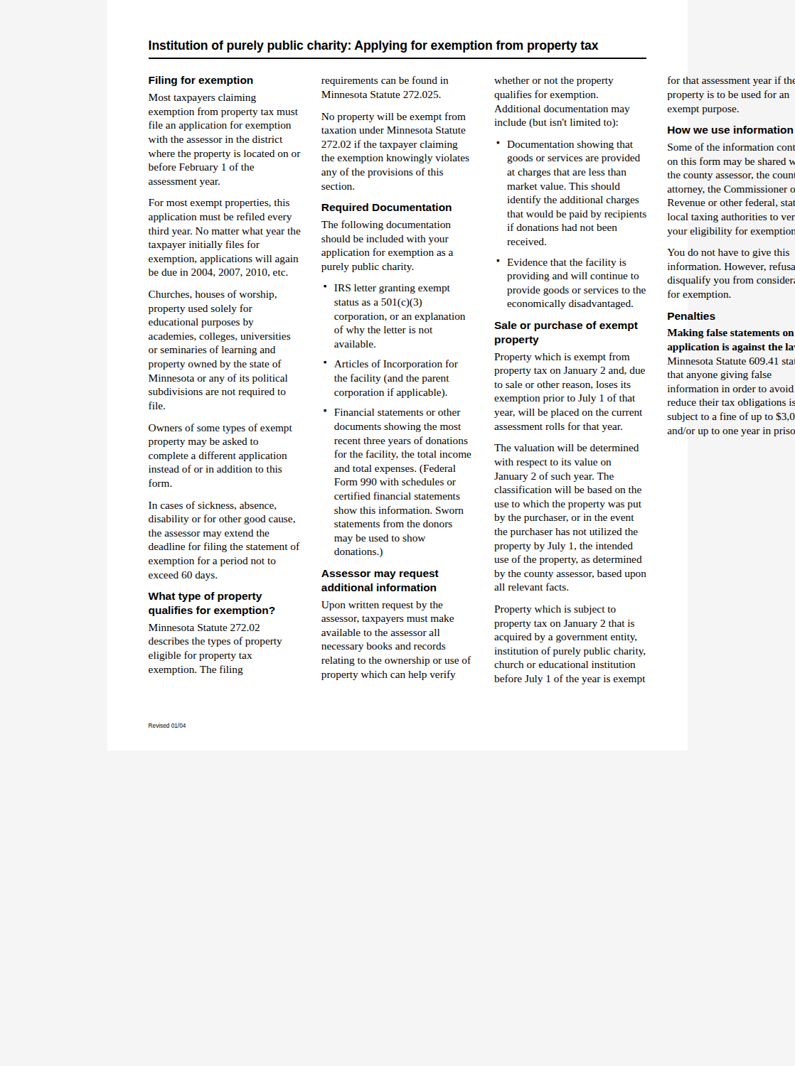Institution of purely public charity: Applying for exemption from property tax
Filing for exemption
Most taxpayers claiming exemption from property tax must file an application for exemption with the assessor in the district where the property is located on or before February 1 of the assessment year.
For most exempt properties, this application must be refiled every third year. No matter what year the taxpayer initially files for exemption, applications will again be due in 2004, 2007, 2010, etc.
Churches, houses of worship, property used solely for educational purposes by academies, colleges, universities or seminaries of learning and property owned by the state of Minnesota or any of its political subdivisions are not required to file.
Owners of some types of exempt property may be asked to complete a different application instead of or in addition to this form.
In cases of sickness, absence, disability or for other good cause, the assessor may extend the deadline for filing the statement of exemption for a period not to exceed 60 days.
What type of property qualifies for exemption?
Minnesota Statute 272.02 describes the types of property eligible for property tax exemption. The filing requirements can be found in Minnesota Statute 272.025.
No property will be exempt from taxation under Minnesota Statute 272.02 if the taxpayer claiming the exemption knowingly violates any of the provisions of this section.
Required Documentation
The following documentation should be included with your application for exemption as a purely public charity.
IRS letter granting exempt status as a 501(c)(3) corporation, or an explanation of why the letter is not available.
Articles of Incorporation for the facility (and the parent corporation if applicable).
Financial statements or other documents showing the most recent three years of donations for the facility, the total income and total expenses. (Federal Form 990 with schedules or certified financial statements show this information. Sworn statements from the donors may be used to show donations.)
Assessor may request additional information
Upon written request by the assessor, taxpayers must make available to the assessor all necessary books and records relating to the ownership or use of property which can help verify whether or not the property qualifies for exemption. Additional documentation may include (but isn't limited to):
Documentation showing that goods or services are provided at charges that are less than market value. This should identify the additional charges that would be paid by recipients if donations had not been received.
Evidence that the facility is providing and will continue to provide goods or services to the economically disadvantaged.
Sale or purchase of exempt property
Property which is exempt from property tax on January 2 and, due to sale or other reason, loses its exemption prior to July 1 of that year, will be placed on the current assessment rolls for that year.
The valuation will be determined with respect to its value on January 2 of such year. The classification will be based on the use to which the property was put by the purchaser, or in the event the purchaser has not utilized the property by July 1, the intended use of the property, as determined by the county assessor, based upon all relevant facts.
Property which is subject to property tax on January 2 that is acquired by a government entity, institution of purely public charity, church or educational institution before July 1 of the year is exempt for that assessment year if the property is to be used for an exempt purpose.
How we use information
Some of the information contained on this form may be shared with the county assessor, the county attorney, the Commissioner of Revenue or other federal, state or local taxing authorities to verify your eligibility for exemption.
You do not have to give this information. However, refusal will disqualify you from consideration for exemption.
Penalties
Making false statements on this application is against the law.
Minnesota Statute 609.41 states that anyone giving false information in order to avoid or reduce their tax obligations is subject to a fine of up to $3,000 and/or up to one year in prison.
Revised 01/04